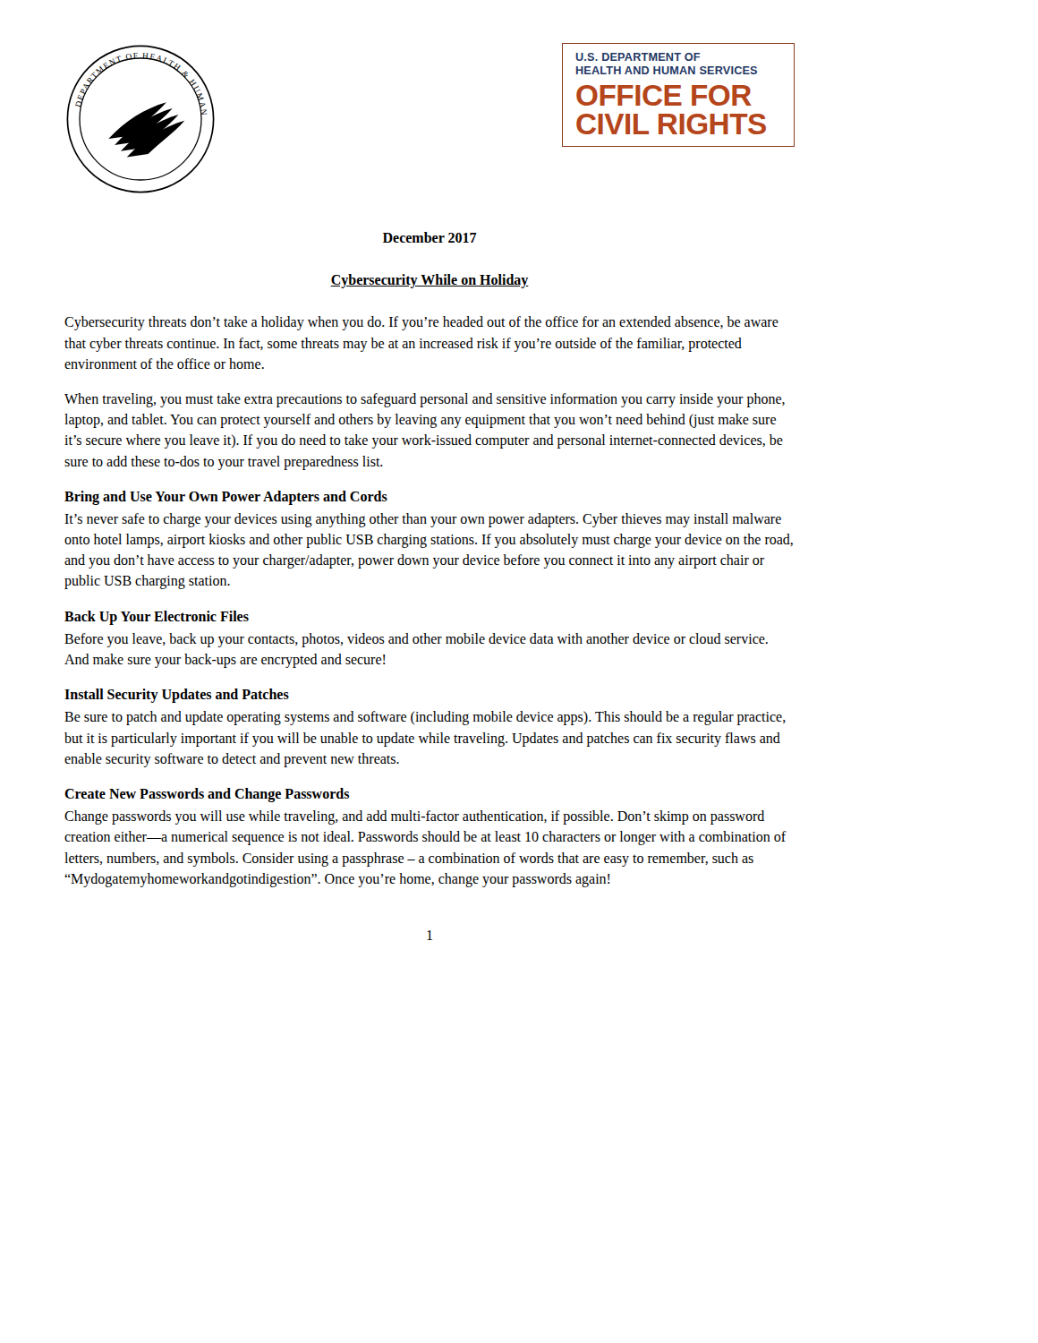DEPARTMENT OF HEALTH & HUMAN SERVICES · USA
U.S. DEPARTMENT OF
HEALTH AND HUMAN SERVICES
OFFICE FOR
CIVIL RIGHTS
December 2017
Cybersecurity While on Holiday
Cybersecurity threats don’t take a holiday when you do. If you’re headed out of the office for an extended absence, be aware that cyber threats continue. In fact, some threats may be at an increased risk if you’re outside of the familiar, protected environment of the office or home.
When traveling, you must take extra precautions to safeguard personal and sensitive information you carry inside your phone, laptop, and tablet. You can protect yourself and others by leaving any equipment that you won’t need behind (just make sure it’s secure where you leave it). If you do need to take your work-issued computer and personal internet-connected devices, be sure to add these to-dos to your travel preparedness list.
Bring and Use Your Own Power Adapters and Cords
It’s never safe to charge your devices using anything other than your own power adapters. Cyber thieves may install malware onto hotel lamps, airport kiosks and other public USB charging stations. If you absolutely must charge your device on the road, and you don’t have access to your charger/adapter, power down your device before you connect it into any airport chair or public USB charging station.
Back Up Your Electronic Files
Before you leave, back up your contacts, photos, videos and other mobile device data with another device or cloud service. And make sure your back-ups are encrypted and secure!
Install Security Updates and Patches
Be sure to patch and update operating systems and software (including mobile device apps). This should be a regular practice, but it is particularly important if you will be unable to update while traveling. Updates and patches can fix security flaws and enable security software to detect and prevent new threats.
Create New Passwords and Change Passwords
Change passwords you will use while traveling, and add multi-factor authentication, if possible. Don’t skimp on password creation either—a numerical sequence is not ideal. Passwords should be at least 10 characters or longer with a combination of letters, numbers, and symbols. Consider using a passphrase – a combination of words that are easy to remember, such as “Mydogatemyhomeworkandgotindigestion”. Once you’re home, change your passwords again!
1